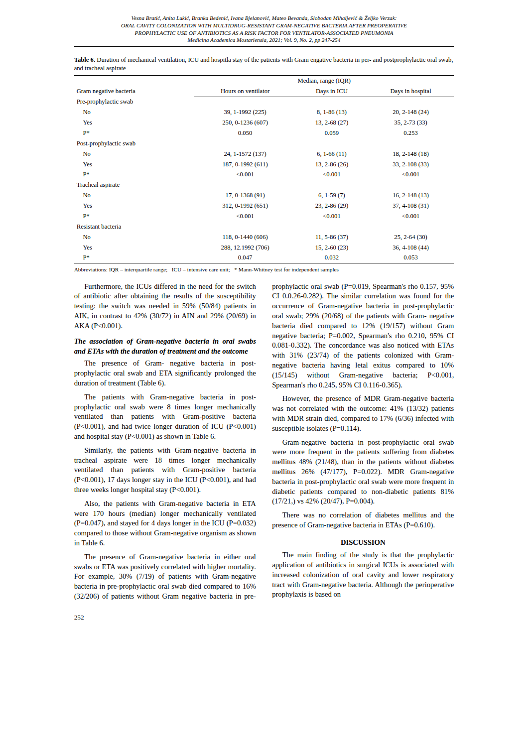Vesna Bratić, Anita Lukić, Branka Bedenić, Ivana Bjelanović, Mateo Bevanda, Slobodan Mihaljević & Željko Verzak:
ORAL CAVITY COLONIZATION WITH MULTIDRUG-RESISTANT GRAM-NEGATIVE BACTERIA AFTER PREOPERATIVE
PROPHYLACTIC USE OF ANTIBIOTICS AS A RISK FACTOR FOR VENTILATOR-ASSOCIATED PNEUMONIA
Medicina Academica Mostariensia, 2021; Vol. 9, No. 2, pp 247-254
Table 6. Duration of mechanical ventilation, ICU and hospitla stay of the patients with Gram engative bacteria in per- and postprophylactic oral swab, and tracheal aspirate
| Gram negative bacteria | Median, range (IQR) |
| --- | --- |
| Hours on ventilator | Days in ICU | Days in hospital |
| Pre-prophylactic swab | | | |
| No | 39, 1-1992 (225) | 8, 1-86 (13) | 20, 2-148 (24) |
| Yes | 250, 0-1236 (607) | 13, 2-68 (27) | 35, 2-73 (33) |
| P* | 0.050 | 0.059 | 0.253 |
| Post-prophylactic swab | | | |
| No | 24, 1-1572 (137) | 6, 1-66 (11) | 18, 2-148 (18) |
| Yes | 187, 0-1992 (611) | 13, 2-86 (26) | 33, 2-108 (33) |
| P* | <0.001 | <0.001 | <0.001 |
| Tracheal aspirate | | | |
| No | 17, 0-1368 (91) | 6, 1-59 (7) | 16, 2-148 (13) |
| Yes | 312, 0-1992 (651) | 23, 2-86 (29) | 37, 4-108 (31) |
| P* | <0.001 | <0.001 | <0.001 |
| Resistant bacteria | | | |
| No | 118, 0-1440 (606) | 11, 5-86 (37) | 25, 2-64 (30) |
| Yes | 288, 12.1992 (706) | 15, 2-60 (23) | 36, 4-108 (44) |
| P* | 0.047 | 0.032 | 0.053 |
Abbreviations: IQR – interquartile range; ICU – intensive care unit; * Mann-Whitney test for independent samples
Furthermore, the ICUs differed in the need for the switch of antibiotic after obtaining the results of the susceptibility testing: the switch was needed in 59% (50/84) patients in AIK, in contrast to 42% (30/72) in AIN and 29% (20/69) in AKA (P<0.001).
The association of Gram-negative bacteria in oral swabs and ETAs with the duration of treatment and the outcome
The presence of Gram- negative bacteria in post-prophylactic oral swab and ETA significantly prolonged the duration of treatment (Table 6).
The patients with Gram-negative bacteria in post-prophylactic oral swab were 8 times longer mechanically ventilated than patients with Gram-positive bacteria (P<0.001), and had twice longer duration of ICU (P<0.001) and hospital stay (P<0.001) as shown in Table 6.
Similarly, the patients with Gram-negative bacteria in tracheal aspirate were 18 times longer mechanically ventilated than patients with Gram-positive bacteria (P<0.001), 17 days longer stay in the ICU (P<0.001), and had three weeks longer hospital stay (P<0.001).
Also, the patients with Gram-negative bacteria in ETA were 170 hours (median) longer mechanically ventilated (P=0.047), and stayed for 4 days longer in the ICU (P=0.032) compared to those without Gram-negative organism as shown in Table 6.
The presence of Gram-negative bacteria in either oral swabs or ETA was positively correlated with higher mortality. For example, 30% (7/19) of patients with Gram-negative bacteria in pre-prophylactic oral swab died compared to 16% (32/206) of patients without Gram negative bacteria in pre-prophylactic oral swab (P=0.019, Spearman's rho 0.157, 95% CI 0.0.26-0.282). The similar correlation was found for the occurrence of Gram-negative bacteria in post-prophylactic oral swab; 29% (20/68) of the patients with Gram- negative bacteria died compared to 12% (19/157) without Gram negative bacteria; P=0.002, Spearman's rho 0.210, 95% CI 0.081-0.332). The concordance was also noticed with ETAs with 31% (23/74) of the patients colonized with Gram- negative bacteria having letal exitus compared to 10% (15/145) without Gram-negative bacteria; P<0.001, Spearman's rho 0.245, 95% CI 0.116-0.365).
However, the presence of MDR Gram-negative bacteria was not correlated with the outcome: 41% (13/32) patients with MDR strain died, compared to 17% (6/36) infected with susceptible isolates (P=0.114).
Gram-negative bacteria in post-prophylactic oral swab were more frequent in the patients suffering from diabetes mellitus 48% (21/48), than in the patients without diabetes mellitus 26% (47/177), P=0.022). MDR Gram-negative bacteria in post-prophylactic oral swab were more frequent in diabetic patients compared to non-diabetic patients 81% (17/21,) vs 42% (20/47), P=0.004).
There was no correlation of diabetes mellitus and the presence of Gram-negative bacteria in ETAs (P=0.610).
DISCUSSION
The main finding of the study is that the prophylactic application of antibiotics in surgical ICUs is associated with increased colonization of oral cavity and lower respiratory tract with Gram-negative bacteria. Although the perioperative prophylaxis is based on
252